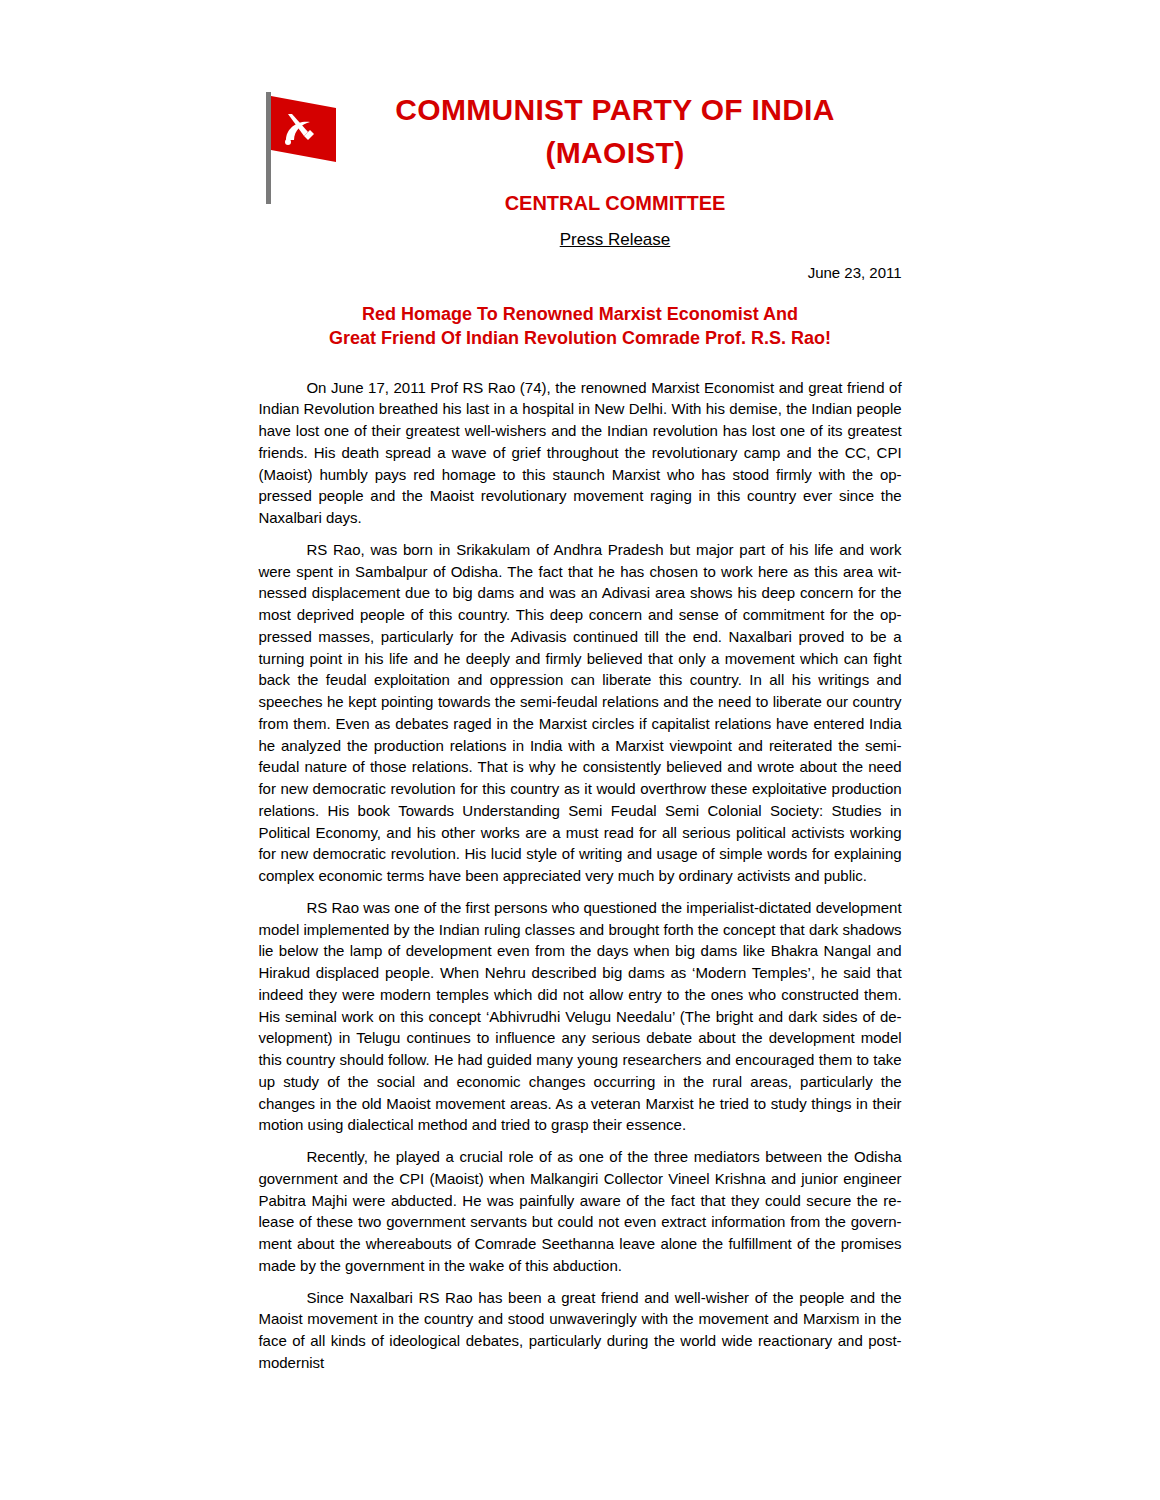COMMUNIST PARTY OF INDIA (MAOIST)
CENTRAL COMMITTEE
Press Release
June 23, 2011
Red Homage To Renowned Marxist Economist And
Great Friend Of Indian Revolution Comrade Prof. R.S. Rao!
On June 17, 2011 Prof RS Rao (74), the renowned Marxist Economist and great friend of Indian Revolution breathed his last in a hospital in New Delhi. With his demise, the Indian people have lost one of their greatest well-wishers and the Indian revolution has lost one of its greatest friends. His death spread a wave of grief throughout the revolutionary camp and the CC, CPI (Maoist) humbly pays red homage to this staunch Marxist who has stood firmly with the oppressed people and the Maoist revolutionary movement raging in this country ever since the Naxalbari days.
RS Rao, was born in Srikakulam of Andhra Pradesh but major part of his life and work were spent in Sambalpur of Odisha. The fact that he has chosen to work here as this area witnessed displacement due to big dams and was an Adivasi area shows his deep concern for the most deprived people of this country. This deep concern and sense of commitment for the oppressed masses, particularly for the Adivasis continued till the end. Naxalbari proved to be a turning point in his life and he deeply and firmly believed that only a movement which can fight back the feudal exploitation and oppression can liberate this country. In all his writings and speeches he kept pointing towards the semi-feudal relations and the need to liberate our country from them. Even as debates raged in the Marxist circles if capitalist relations have entered India he analyzed the production relations in India with a Marxist viewpoint and reiterated the semi-feudal nature of those relations. That is why he consistently believed and wrote about the need for new democratic revolution for this country as it would overthrow these exploitative production relations. His book Towards Understanding Semi Feudal Semi Colonial Society: Studies in Political Economy, and his other works are a must read for all serious political activists working for new democratic revolution. His lucid style of writing and usage of simple words for explaining complex economic terms have been appreciated very much by ordinary activists and public.
RS Rao was one of the first persons who questioned the imperialist-dictated development model implemented by the Indian ruling classes and brought forth the concept that dark shadows lie below the lamp of development even from the days when big dams like Bhakra Nangal and Hirakud displaced people. When Nehru described big dams as ‘Modern Temples’, he said that indeed they were modern temples which did not allow entry to the ones who constructed them. His seminal work on this concept ‘Abhivrudhi Velugu Needalu’ (The bright and dark sides of development) in Telugu continues to influence any serious debate about the development model this country should follow. He had guided many young researchers and encouraged them to take up study of the social and economic changes occurring in the rural areas, particularly the changes in the old Maoist movement areas. As a veteran Marxist he tried to study things in their motion using dialectical method and tried to grasp their essence.
Recently, he played a crucial role of as one of the three mediators between the Odisha government and the CPI (Maoist) when Malkangiri Collector Vineel Krishna and junior engineer Pabitra Majhi were abducted. He was painfully aware of the fact that they could secure the release of these two government servants but could not even extract information from the government about the whereabouts of Comrade Seethanna leave alone the fulfillment of the promises made by the government in the wake of this abduction.
Since Naxalbari RS Rao has been a great friend and well-wisher of the people and the Maoist movement in the country and stood unwaveringly with the movement and Marxism in the face of all kinds of ideological debates, particularly during the world wide reactionary and post-modernist